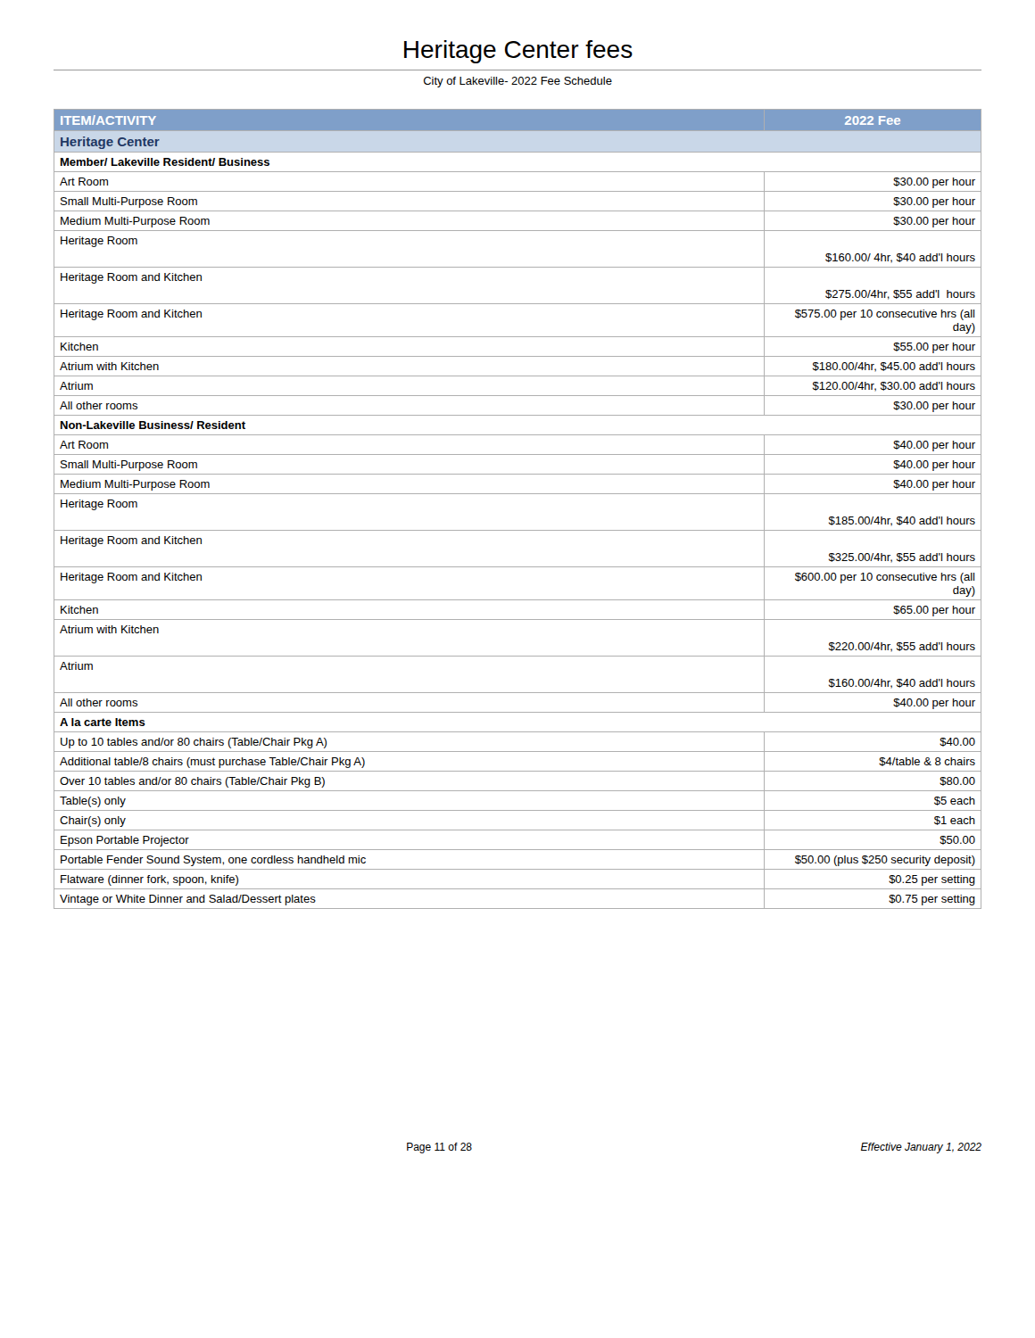Heritage Center fees
City of Lakeville- 2022 Fee Schedule
| ITEM/ACTIVITY | 2022 Fee |
| --- | --- |
| Heritage Center |
| Member/ Lakeville Resident/ Business |
| Art Room | $30.00 per hour |
| Small Multi-Purpose Room | $30.00 per hour |
| Medium Multi-Purpose Room | $30.00 per hour |
| Heritage Room | $160.00/ 4hr, $40 add'l hours |
| Heritage Room and Kitchen | $275.00/4hr, $55 add'l hours |
| Heritage Room and Kitchen | $575.00 per 10 consecutive hrs (all day) |
| Kitchen | $55.00 per hour |
| Atrium with Kitchen | $180.00/4hr, $45.00 add'l hours |
| Atrium | $120.00/4hr, $30.00 add'l hours |
| All other rooms | $30.00 per hour |
| Non-Lakeville Business/ Resident |
| Art Room | $40.00 per hour |
| Small Multi-Purpose Room | $40.00 per hour |
| Medium Multi-Purpose Room | $40.00 per hour |
| Heritage Room | $185.00/4hr, $40 add'l hours |
| Heritage Room and Kitchen | $325.00/4hr, $55 add'l hours |
| Heritage Room and Kitchen | $600.00 per 10 consecutive hrs (all day) |
| Kitchen | $65.00 per hour |
| Atrium with Kitchen | $220.00/4hr, $55 add'l hours |
| Atrium | $160.00/4hr, $40 add'l hours |
| All other rooms | $40.00 per hour |
| A la carte Items |
| Up to 10 tables and/or 80 chairs (Table/Chair Pkg A) | $40.00 |
| Additional table/8 chairs (must purchase Table/Chair Pkg A) | $4/table & 8 chairs |
| Over 10 tables and/or 80 chairs (Table/Chair Pkg B) | $80.00 |
| Table(s) only | $5 each |
| Chair(s) only | $1 each |
| Epson Portable Projector | $50.00 |
| Portable Fender Sound System, one cordless handheld mic | $50.00 (plus $250 security deposit) |
| Flatware (dinner fork, spoon, knife) | $0.25 per setting |
| Vintage or White Dinner and Salad/Dessert plates | $0.75 per setting |
Page 11 of 28 Effective January 1, 2022